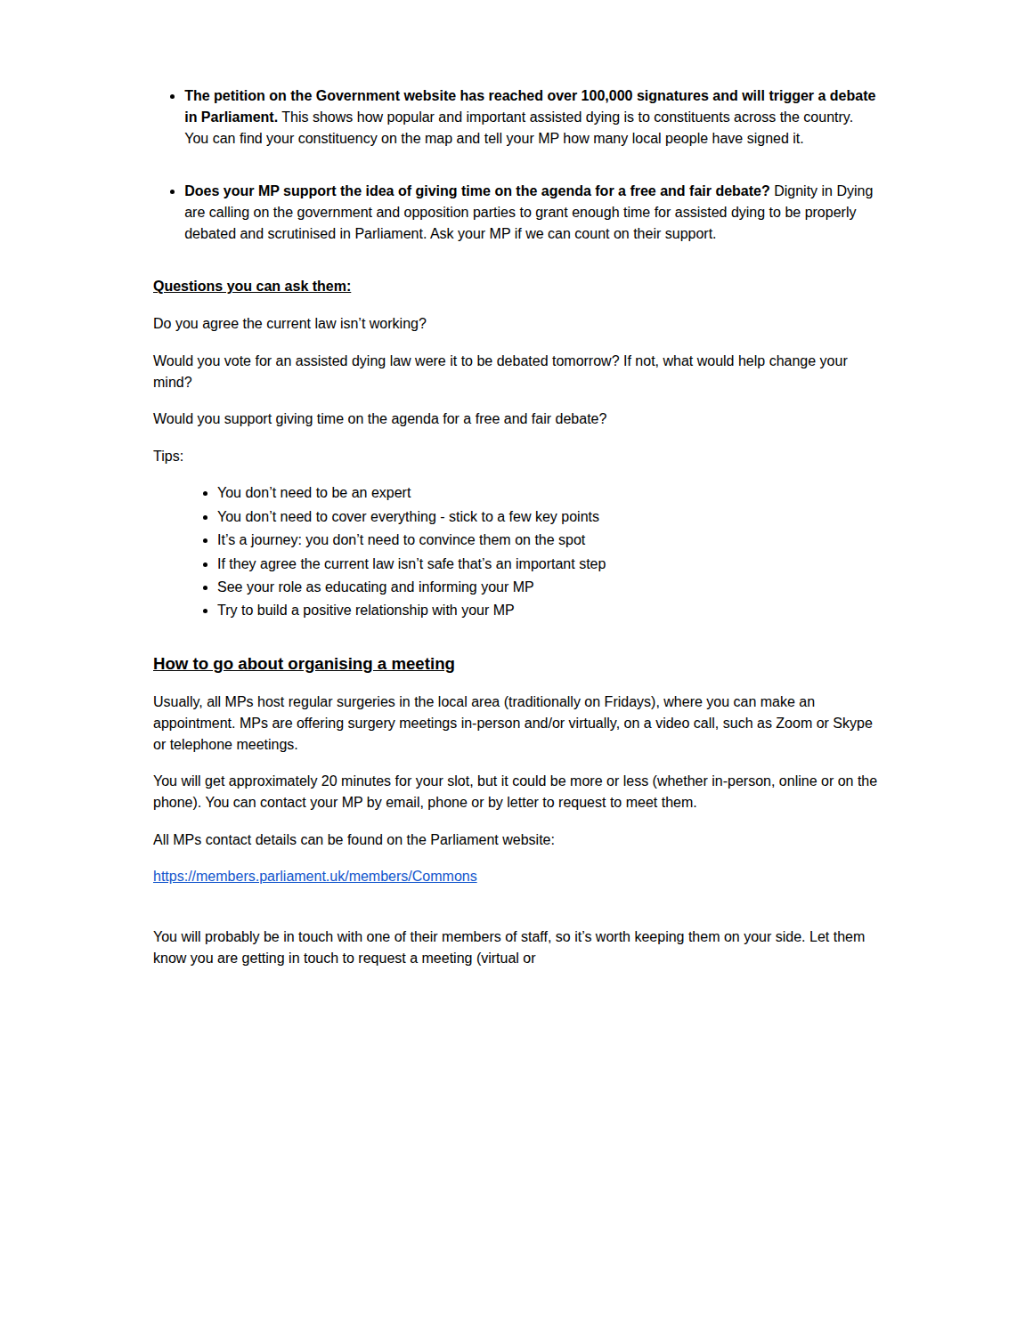The petition on the Government website has reached over 100,000 signatures and will trigger a debate in Parliament. This shows how popular and important assisted dying is to constituents across the country. You can find your constituency on the map and tell your MP how many local people have signed it.
Does your MP support the idea of giving time on the agenda for a free and fair debate? Dignity in Dying are calling on the government and opposition parties to grant enough time for assisted dying to be properly debated and scrutinised in Parliament. Ask your MP if we can count on their support.
Questions you can ask them:
Do you agree the current law isn’t working?
Would you vote for an assisted dying law were it to be debated tomorrow? If not, what would help change your mind?
Would you support giving time on the agenda for a free and fair debate?
Tips:
You don’t need to be an expert
You don’t need to cover everything - stick to a few key points
It’s a journey: you don’t need to convince them on the spot
If they agree the current law isn’t safe that’s an important step
See your role as educating and informing your MP
Try to build a positive relationship with your MP
How to go about organising a meeting
Usually, all MPs host regular surgeries in the local area (traditionally on Fridays), where you can make an appointment. MPs are offering surgery meetings in-person and/or virtually, on a video call, such as Zoom or Skype or telephone meetings.
You will get approximately 20 minutes for your slot, but it could be more or less (whether in-person, online or on the phone). You can contact your MP by email, phone or by letter to request to meet them.
All MPs contact details can be found on the Parliament website:
https://members.parliament.uk/members/Commons
You will probably be in touch with one of their members of staff, so it’s worth keeping them on your side. Let them know you are getting in touch to request a meeting (virtual or